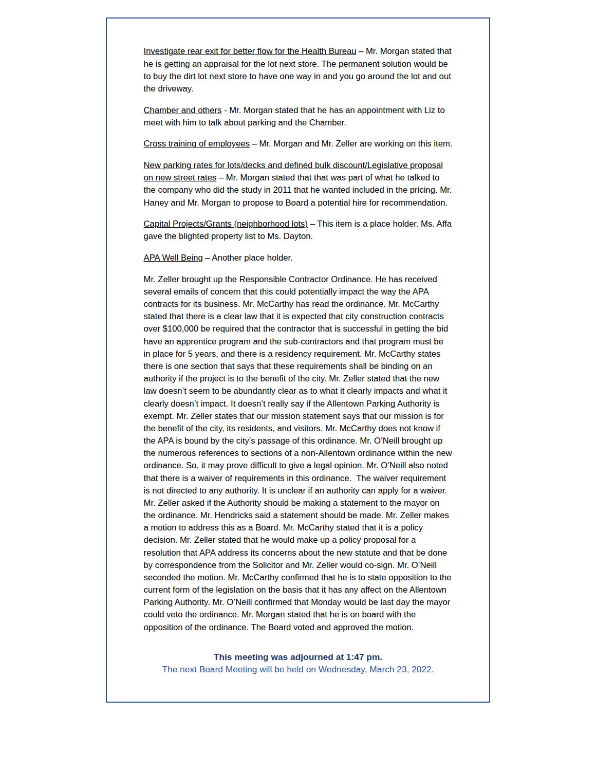Investigate rear exit for better flow for the Health Bureau – Mr. Morgan stated that he is getting an appraisal for the lot next store. The permanent solution would be to buy the dirt lot next store to have one way in and you go around the lot and out the driveway.
Chamber and others - Mr. Morgan stated that he has an appointment with Liz to meet with him to talk about parking and the Chamber.
Cross training of employees – Mr. Morgan and Mr. Zeller are working on this item.
New parking rates for lots/decks and defined bulk discount/Legislative proposal on new street rates – Mr. Morgan stated that that was part of what he talked to the company who did the study in 2011 that he wanted included in the pricing. Mr. Haney and Mr. Morgan to propose to Board a potential hire for recommendation.
Capital Projects/Grants (neighborhood lots) – This item is a place holder. Ms. Affa gave the blighted property list to Ms. Dayton.
APA Well Being – Another place holder.
Mr. Zeller brought up the Responsible Contractor Ordinance. He has received several emails of concern that this could potentially impact the way the APA contracts for its business. Mr. McCarthy has read the ordinance. Mr. McCarthy stated that there is a clear law that it is expected that city construction contracts over $100,000 be required that the contractor that is successful in getting the bid have an apprentice program and the sub-contractors and that program must be in place for 5 years, and there is a residency requirement. Mr. McCarthy states there is one section that says that these requirements shall be binding on an authority if the project is to the benefit of the city. Mr. Zeller stated that the new law doesn’t seem to be abundantly clear as to what it clearly impacts and what it clearly doesn’t impact. It doesn’t really say if the Allentown Parking Authority is exempt. Mr. Zeller states that our mission statement says that our mission is for the benefit of the city, its residents, and visitors. Mr. McCarthy does not know if the APA is bound by the city’s passage of this ordinance. Mr. O’Neill brought up the numerous references to sections of a non-Allentown ordinance within the new ordinance. So, it may prove difficult to give a legal opinion. Mr. O’Neill also noted that there is a waiver of requirements in this ordinance. The waiver requirement is not directed to any authority. It is unclear if an authority can apply for a waiver. Mr. Zeller asked if the Authority should be making a statement to the mayor on the ordinance. Mr. Hendricks said a statement should be made. Mr. Zeller makes a motion to address this as a Board. Mr. McCarthy stated that it is a policy decision. Mr. Zeller stated that he would make up a policy proposal for a resolution that APA address its concerns about the new statute and that be done by correspondence from the Solicitor and Mr. Zeller would co-sign. Mr. O’Neill seconded the motion. Mr. McCarthy confirmed that he is to state opposition to the current form of the legislation on the basis that it has any affect on the Allentown Parking Authority. Mr. O’Neill confirmed that Monday would be last day the mayor could veto the ordinance. Mr. Morgan stated that he is on board with the opposition of the ordinance. The Board voted and approved the motion.
This meeting was adjourned at 1:47 pm. The next Board Meeting will be held on Wednesday, March 23, 2022.